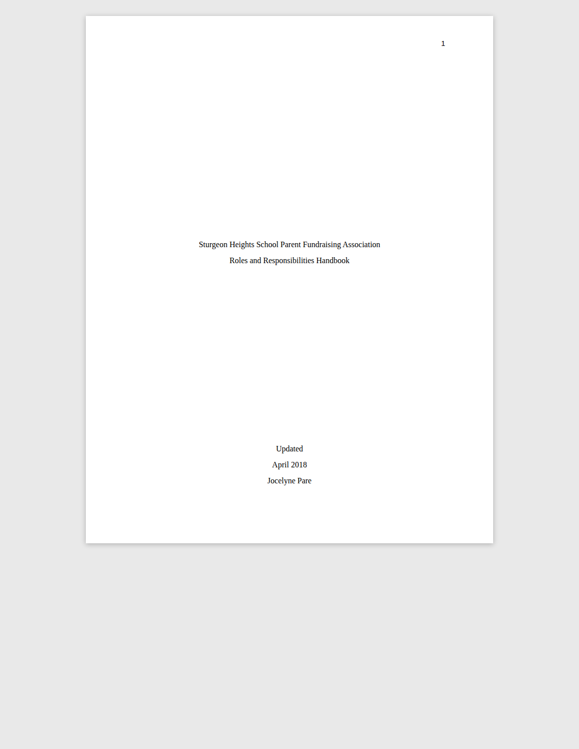1
Sturgeon Heights School Parent Fundraising Association
Roles and Responsibilities Handbook
Updated
April 2018
Jocelyne Pare